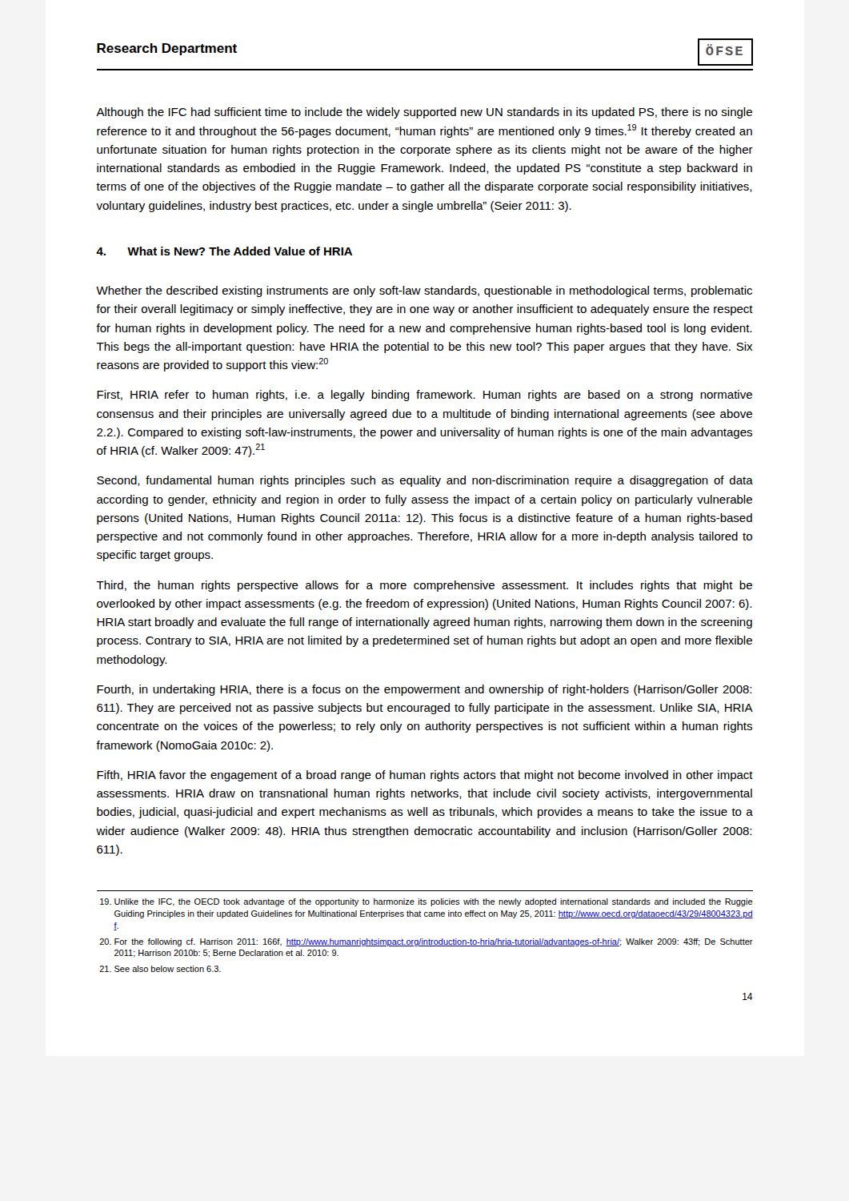Research Department
ÖFSE
Although the IFC had sufficient time to include the widely supported new UN standards in its updated PS, there is no single reference to it and throughout the 56-pages document, “human rights” are mentioned only 9 times.19 It thereby created an unfortunate situation for human rights protection in the corporate sphere as its clients might not be aware of the higher international standards as embodied in the Ruggie Framework. Indeed, the updated PS “constitute a step backward in terms of one of the objectives of the Ruggie mandate – to gather all the disparate corporate social responsibility initiatives, voluntary guidelines, industry best practices, etc. under a single umbrella” (Seier 2011: 3).
4. What is New? The Added Value of HRIA
Whether the described existing instruments are only soft-law standards, questionable in methodological terms, problematic for their overall legitimacy or simply ineffective, they are in one way or another insufficient to adequately ensure the respect for human rights in development policy. The need for a new and comprehensive human rights-based tool is long evident. This begs the all-important question: have HRIA the potential to be this new tool? This paper argues that they have. Six reasons are provided to support this view:20
First, HRIA refer to human rights, i.e. a legally binding framework. Human rights are based on a strong normative consensus and their principles are universally agreed due to a multitude of binding international agreements (see above 2.2.). Compared to existing soft-law-instruments, the power and universality of human rights is one of the main advantages of HRIA (cf. Walker 2009: 47).21
Second, fundamental human rights principles such as equality and non-discrimination require a disaggregation of data according to gender, ethnicity and region in order to fully assess the impact of a certain policy on particularly vulnerable persons (United Nations, Human Rights Council 2011a: 12). This focus is a distinctive feature of a human rights-based perspective and not commonly found in other approaches. Therefore, HRIA allow for a more in-depth analysis tailored to specific target groups.
Third, the human rights perspective allows for a more comprehensive assessment. It includes rights that might be overlooked by other impact assessments (e.g. the freedom of expression) (United Nations, Human Rights Council 2007: 6). HRIA start broadly and evaluate the full range of internationally agreed human rights, narrowing them down in the screening process. Contrary to SIA, HRIA are not limited by a predetermined set of human rights but adopt an open and more flexible methodology.
Fourth, in undertaking HRIA, there is a focus on the empowerment and ownership of right-holders (Harrison/Goller 2008: 611). They are perceived not as passive subjects but encouraged to fully participate in the assessment. Unlike SIA, HRIA concentrate on the voices of the powerless; to rely only on authority perspectives is not sufficient within a human rights framework (NomoGaia 2010c: 2).
Fifth, HRIA favor the engagement of a broad range of human rights actors that might not become involved in other impact assessments. HRIA draw on transnational human rights networks, that include civil society activists, intergovernmental bodies, judicial, quasi-judicial and expert mechanisms as well as tribunals, which provides a means to take the issue to a wider audience (Walker 2009: 48). HRIA thus strengthen democratic accountability and inclusion (Harrison/Goller 2008: 611).
Unlike the IFC, the OECD took advantage of the opportunity to harmonize its policies with the newly adopted international standards and included the Ruggie Guiding Principles in their updated Guidelines for Multinational Enterprises that came into effect on May 25, 2011: http://www.oecd.org/dataoecd/43/29/48004323.pdf.
For the following cf. Harrison 2011: 166f, http://www.humanrightsimpact.org/introduction-to-hria/hria-tutorial/advantages-of-hria/; Walker 2009: 43ff; De Schutter 2011; Harrison 2010b: 5; Berne Declaration et al. 2010: 9.
See also below section 6.3.
14